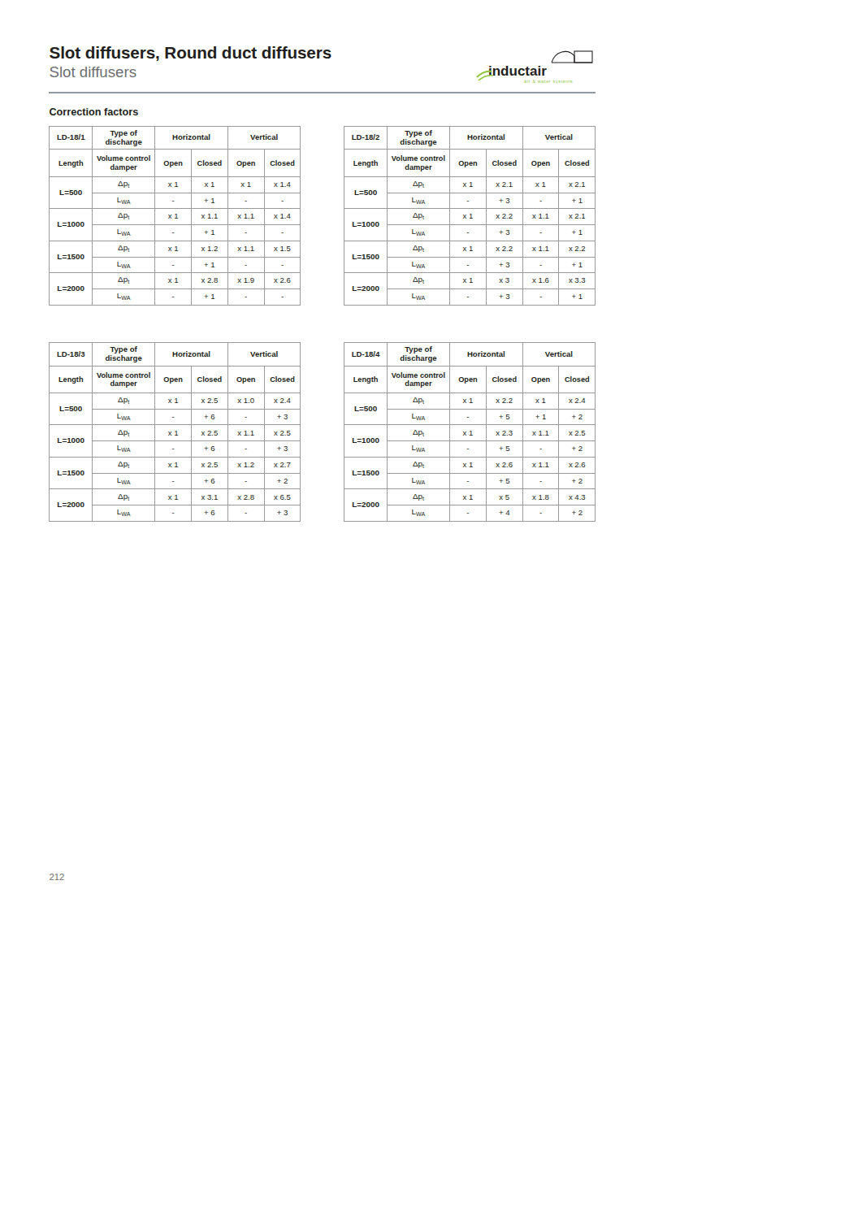Slot diffusers, Round duct diffusers
Slot diffusers
inductair air & water systems
Correction factors
| LD-18/1 | Type of discharge | Horizontal | Vertical |
| --- | --- | --- | --- |
| Length | Volume control damper | Open | Closed | Open | Closed |
| L=500 | Δp t | x 1 | x 1 | x 1 | x 1.4 |
| L WA | - | + 1 | - | - |
| L=1000 | Δp t | x 1 | x 1.1 | x 1.1 | x 1.4 |
| L WA | - | + 1 | - | - |
| L=1500 | Δp t | x 1 | x 1.2 | x 1.1 | x 1.5 |
| L WA | - | + 1 | - | - |
| L=2000 | Δp t | x 1 | x 2.8 | x 1.9 | x 2.6 |
| L WA | - | + 1 | - | - |
| LD-18/2 | Type of discharge | Horizontal | Vertical |
| --- | --- | --- | --- |
| Length | Volume control damper | Open | Closed | Open | Closed |
| L=500 | Δp t | x 1 | x 2.1 | x 1 | x 2.1 |
| L WA | - | + 3 | - | + 1 |
| L=1000 | Δp t | x 1 | x 2.2 | x 1.1 | x 2.1 |
| L WA | - | + 3 | - | + 1 |
| L=1500 | Δp t | x 1 | x 2.2 | x 1.1 | x 2.2 |
| L WA | - | + 3 | - | + 1 |
| L=2000 | Δp t | x 1 | x 3 | x 1.6 | x 3.3 |
| L WA | - | + 3 | - | + 1 |
| LD-18/3 | Type of discharge | Horizontal | Vertical |
| --- | --- | --- | --- |
| Length | Volume control damper | Open | Closed | Open | Closed |
| L=500 | Δp t | x 1 | x 2.5 | x 1.0 | x 2.4 |
| L WA | - | + 6 | - | + 3 |
| L=1000 | Δp t | x 1 | x 2.5 | x 1.1 | x 2.5 |
| L WA | - | + 6 | - | + 3 |
| L=1500 | Δp t | x 1 | x 2.5 | x 1.2 | x 2.7 |
| L WA | - | + 6 | - | + 2 |
| L=2000 | Δp t | x 1 | x 3.1 | x 2.8 | x 6.5 |
| L WA | - | + 6 | - | + 3 |
| LD-18/4 | Type of discharge | Horizontal | Vertical |
| --- | --- | --- | --- |
| Length | Volume control damper | Open | Closed | Open | Closed |
| L=500 | Δp t | x 1 | x 2.2 | x 1 | x 2.4 |
| L WA | - | + 5 | + 1 | + 2 |
| L=1000 | Δp t | x 1 | x 2.3 | x 1.1 | x 2.5 |
| L WA | - | + 5 | - | + 2 |
| L=1500 | Δp t | x 1 | x 2.6 | x 1.1 | x 2.6 |
| L WA | - | + 5 | - | + 2 |
| L=2000 | Δp t | x 1 | x 5 | x 1.8 | x 4.3 |
| L WA | - | + 4 | - | + 2 |
212